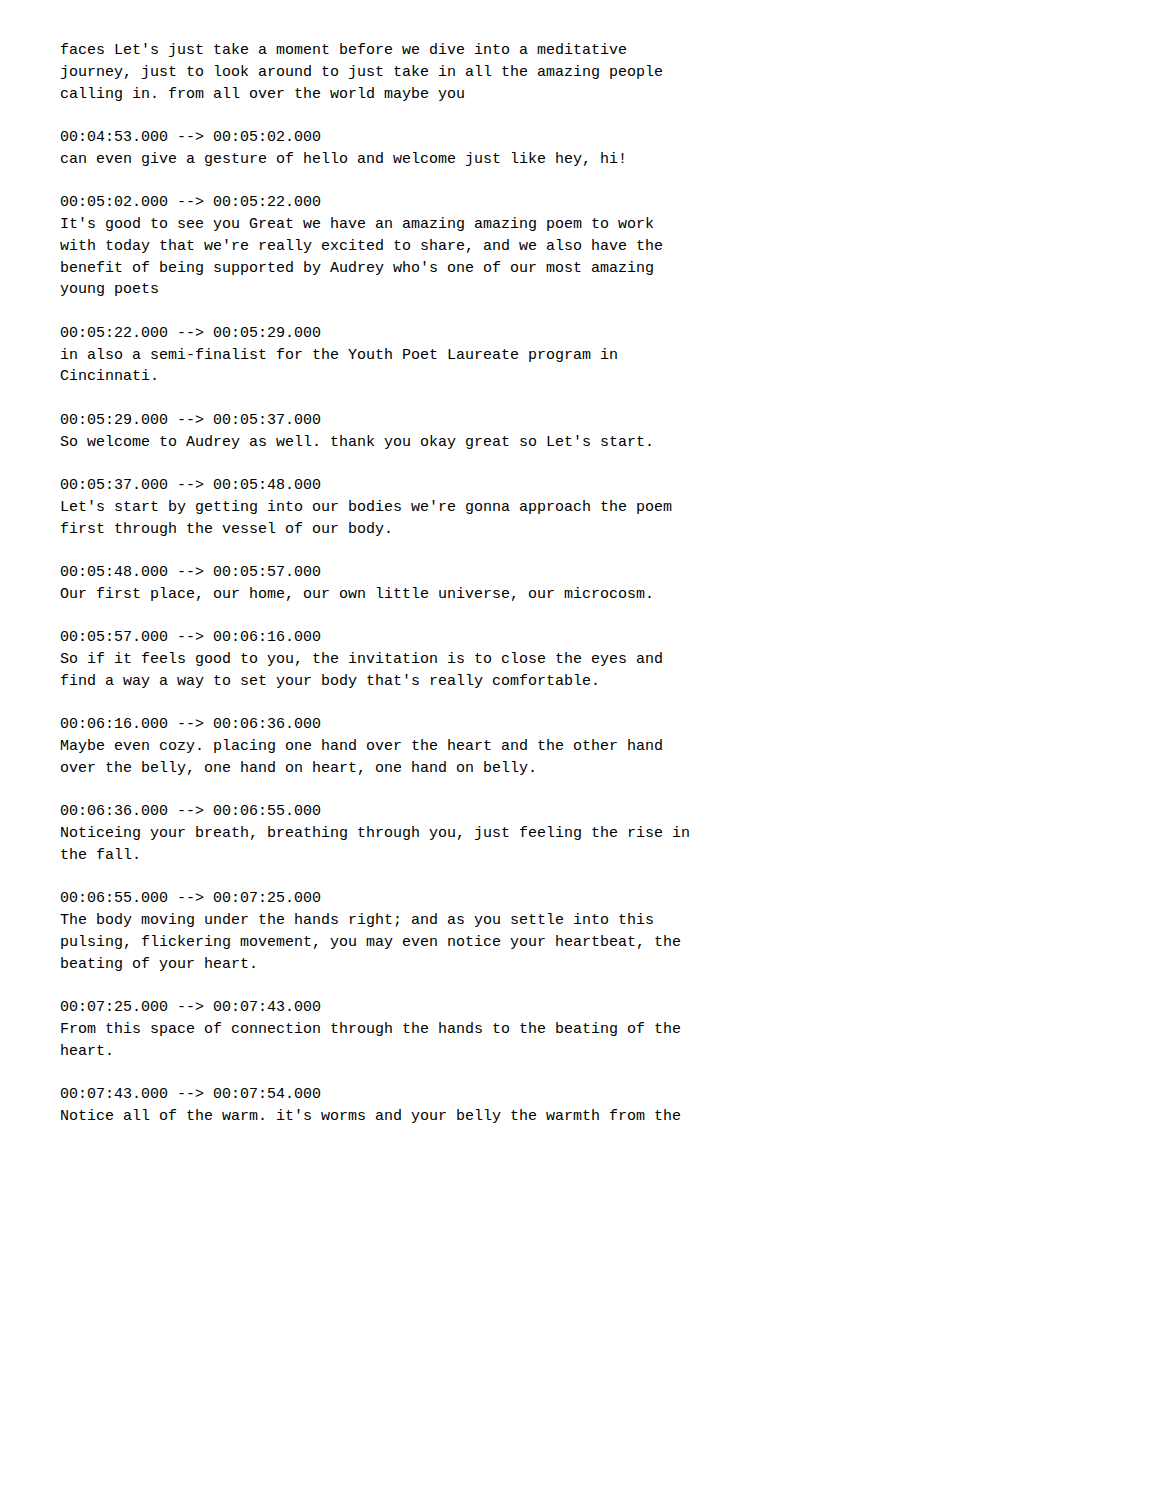faces Let's just take a moment before we dive into a meditative
journey, just to look around to just take in all the amazing people
calling in. from all over the world maybe you

00:04:53.000 --> 00:05:02.000
can even give a gesture of hello and welcome just like hey, hi!

00:05:02.000 --> 00:05:22.000
It's good to see you Great we have an amazing amazing poem to work
with today that we're really excited to share, and we also have the
benefit of being supported by Audrey who's one of our most amazing
young poets

00:05:22.000 --> 00:05:29.000
in also a semi-finalist for the Youth Poet Laureate program in
Cincinnati.

00:05:29.000 --> 00:05:37.000
So welcome to Audrey as well. thank you okay great so Let's start.

00:05:37.000 --> 00:05:48.000
Let's start by getting into our bodies we're gonna approach the poem
first through the vessel of our body.

00:05:48.000 --> 00:05:57.000
Our first place, our home, our own little universe, our microcosm.

00:05:57.000 --> 00:06:16.000
So if it feels good to you, the invitation is to close the eyes and
find a way a way to set your body that's really comfortable.

00:06:16.000 --> 00:06:36.000
Maybe even cozy. placing one hand over the heart and the other hand
over the belly, one hand on heart, one hand on belly.

00:06:36.000 --> 00:06:55.000
Noticeing your breath, breathing through you, just feeling the rise in
the fall.

00:06:55.000 --> 00:07:25.000
The body moving under the hands right; and as you settle into this
pulsing, flickering movement, you may even notice your heartbeat, the
beating of your heart.

00:07:25.000 --> 00:07:43.000
From this space of connection through the hands to the beating of the
heart.

00:07:43.000 --> 00:07:54.000
Notice all of the warm. it's worms and your belly the warmth from the